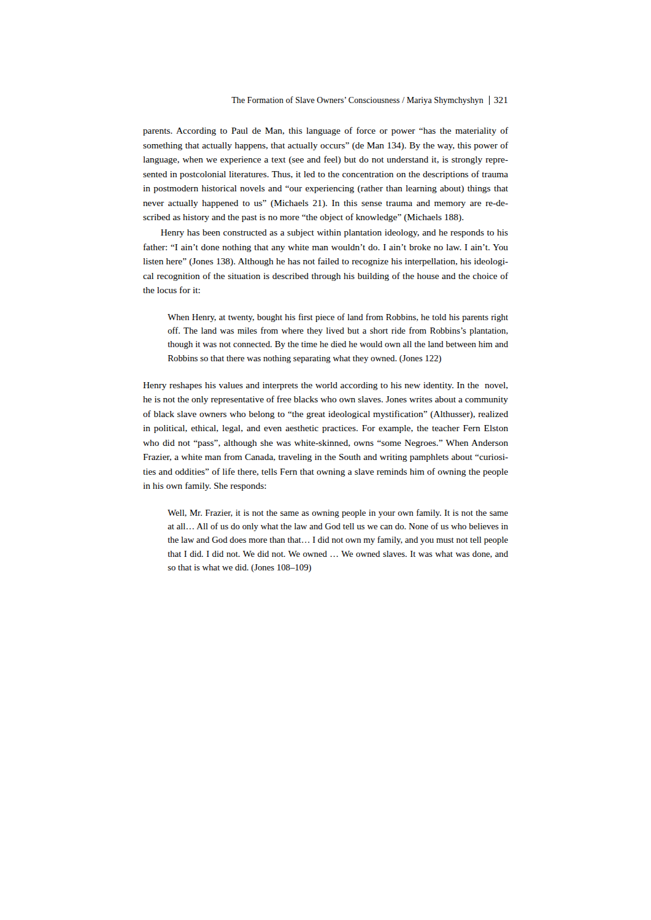The Formation of Slave Owners’ Consciousness / Mariya Shymchyshyn 321
parents. According to Paul de Man, this language of force or power “has the materiality of something that actually happens, that actually occurs” (de Man 134). By the way, this power of language, when we experience a text (see and feel) but do not understand it, is strongly represented in postcolonial literatures. Thus, it led to the concentration on the descriptions of trauma in postmodern historical novels and “our experiencing (rather than learning about) things that never actually happened to us” (Michaels 21). In this sense trauma and memory are re-described as history and the past is no more “the object of knowledge” (Michaels 188).
Henry has been constructed as a subject within plantation ideology, and he responds to his father: “I ain’t done nothing that any white man wouldn’t do. I ain’t broke no law. I ain’t. You listen here” (Jones 138). Although he has not failed to recognize his interpellation, his ideological recognition of the situation is described through his building of the house and the choice of the locus for it:
When Henry, at twenty, bought his first piece of land from Robbins, he told his parents right off. The land was miles from where they lived but a short ride from Robbins’s plantation, though it was not connected. By the time he died he would own all the land between him and Robbins so that there was nothing separating what they owned. (Jones 122)
Henry reshapes his values and interprets the world according to his new identity. In the novel, he is not the only representative of free blacks who own slaves. Jones writes about a community of black slave owners who belong to “the great ideological mystification” (Althusser), realized in political, ethical, legal, and even aesthetic practices. For example, the teacher Fern Elston who did not “pass”, although she was white-skinned, owns “some Negroes.” When Anderson Frazier, a white man from Canada, traveling in the South and writing pamphlets about “curiosities and oddities” of life there, tells Fern that owning a slave reminds him of owning the people in his own family. She responds:
Well, Mr. Frazier, it is not the same as owning people in your own family. It is not the same at all… All of us do only what the law and God tell us we can do. None of us who believes in the law and God does more than that… I did not own my family, and you must not tell people that I did. I did not. We did not. We owned … We owned slaves. It was what was done, and so that is what we did. (Jones 108–109)